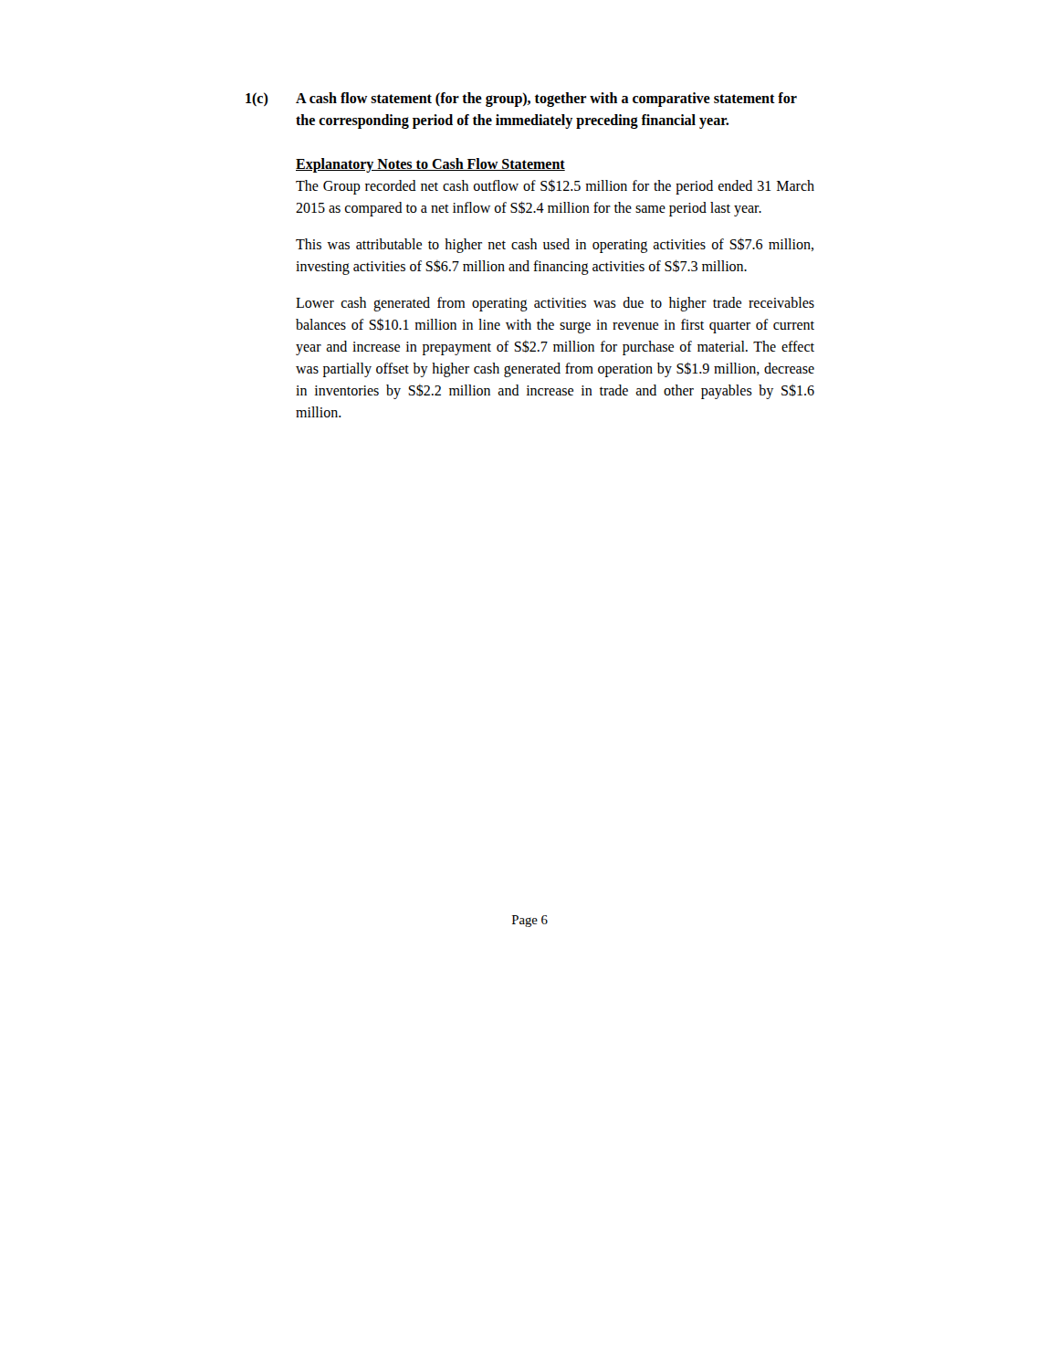1(c)
A cash flow statement (for the group), together with a comparative statement for the corresponding period of the immediately preceding financial year.
Explanatory Notes to Cash Flow Statement
The Group recorded net cash outflow of S$12.5 million for the period ended 31 March 2015 as compared to a net inflow of S$2.4 million for the same period last year.
This was attributable to higher net cash used in operating activities of S$7.6 million, investing activities of S$6.7 million and financing activities of S$7.3 million.
Lower cash generated from operating activities was due to higher trade receivables balances of S$10.1 million in line with the surge in revenue in first quarter of current year and increase in prepayment of S$2.7 million for purchase of material. The effect was partially offset by higher cash generated from operation by S$1.9 million, decrease in inventories by S$2.2 million and increase in trade and other payables by S$1.6 million.
Page 6